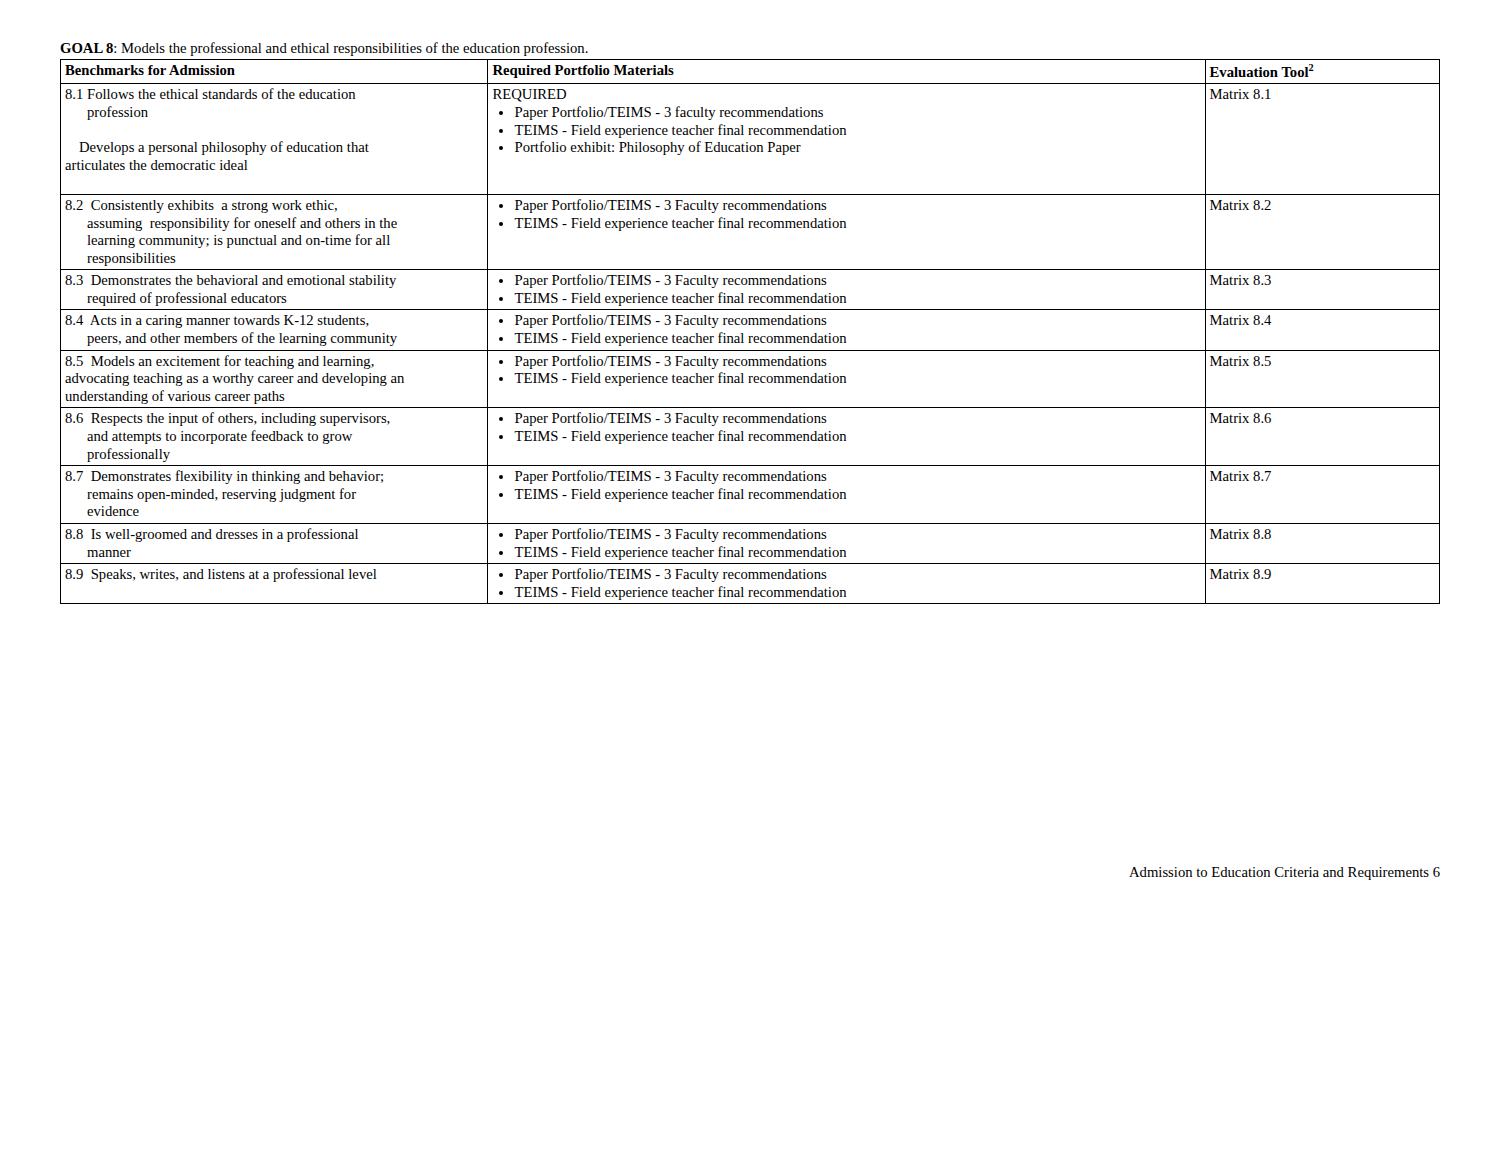GOAL 8: Models the professional and ethical responsibilities of the education profession.
| Benchmarks for Admission | Required Portfolio Materials | Evaluation Tool 2 |
| --- | --- | --- |
| 8.1 Follows the ethical standards of the education profession Develops a personal philosophy of education that articulates the democratic ideal | REQUIRED Paper Portfolio/TEIMS - 3 faculty recommendations TEIMS - Field experience teacher final recommendation Portfolio exhibit: Philosophy of Education Paper | Matrix 8.1 |
| 8.2 Consistently exhibits a strong work ethic, assuming responsibility for oneself and others in the learning community; is punctual and on-time for all responsibilities | Paper Portfolio/TEIMS - 3 Faculty recommendations TEIMS - Field experience teacher final recommendation | Matrix 8.2 |
| 8.3 Demonstrates the behavioral and emotional stability required of professional educators | Paper Portfolio/TEIMS - 3 Faculty recommendations TEIMS - Field experience teacher final recommendation | Matrix 8.3 |
| 8.4 Acts in a caring manner towards K-12 students, peers, and other members of the learning community | Paper Portfolio/TEIMS - 3 Faculty recommendations TEIMS - Field experience teacher final recommendation | Matrix 8.4 |
| 8.5 Models an excitement for teaching and learning, advocating teaching as a worthy career and developing an understanding of various career paths | Paper Portfolio/TEIMS - 3 Faculty recommendations TEIMS - Field experience teacher final recommendation | Matrix 8.5 |
| 8.6 Respects the input of others, including supervisors, and attempts to incorporate feedback to grow professionally | Paper Portfolio/TEIMS - 3 Faculty recommendations TEIMS - Field experience teacher final recommendation | Matrix 8.6 |
| 8.7 Demonstrates flexibility in thinking and behavior; remains open-minded, reserving judgment for evidence | Paper Portfolio/TEIMS - 3 Faculty recommendations TEIMS - Field experience teacher final recommendation | Matrix 8.7 |
| 8.8 Is well-groomed and dresses in a professional manner | Paper Portfolio/TEIMS - 3 Faculty recommendations TEIMS - Field experience teacher final recommendation | Matrix 8.8 |
| 8.9 Speaks, writes, and listens at a professional level | Paper Portfolio/TEIMS - 3 Faculty recommendations TEIMS - Field experience teacher final recommendation | Matrix 8.9 |
Admission to Education Criteria and Requirements 6